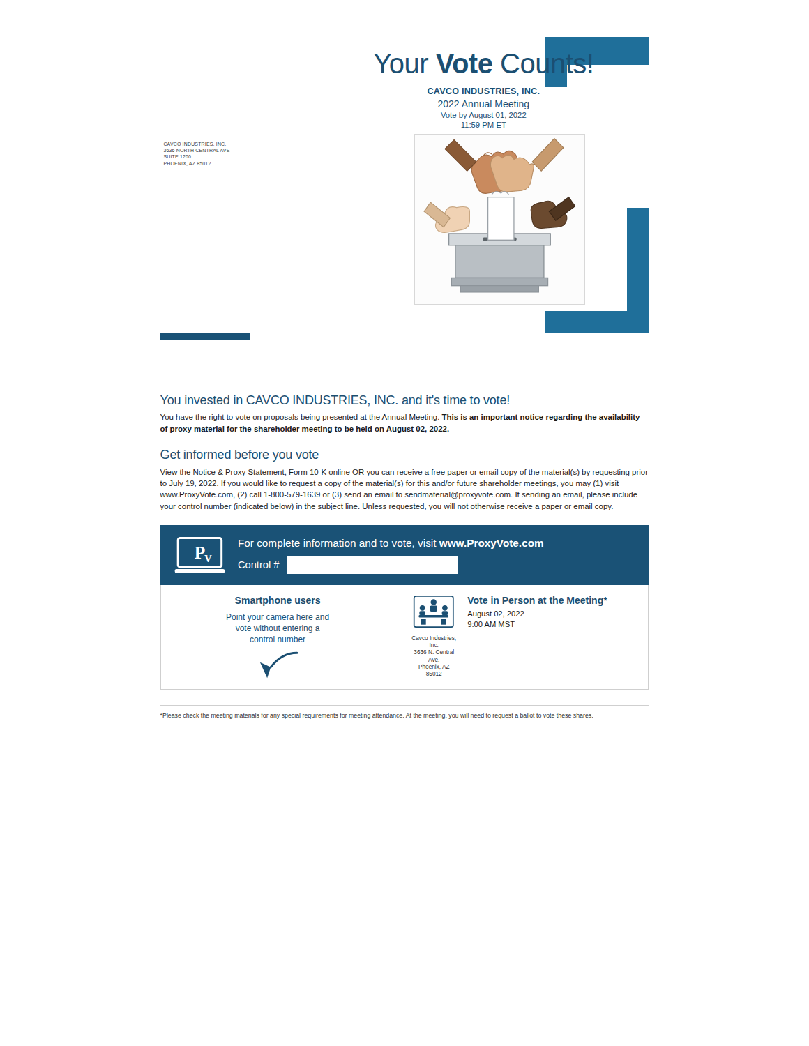CAVCO INDUSTRIES, INC.
3636 NORTH CENTRAL AVE
SUITE 1200
PHOENIX, AZ 85012
Your Vote Counts!
CAVCO INDUSTRIES, INC.
2022 Annual Meeting
Vote by August 01, 2022
11:59 PM ET
You invested in CAVCO INDUSTRIES, INC. and it's time to vote!
You have the right to vote on proposals being presented at the Annual Meeting. This is an important notice regarding the availability of proxy material for the shareholder meeting to be held on August 02, 2022.
Get informed before you vote
View the Notice & Proxy Statement, Form 10-K online OR you can receive a free paper or email copy of the material(s) by requesting prior to July 19, 2022. If you would like to request a copy of the material(s) for this and/or future shareholder meetings, you may (1) visit www.ProxyVote.com, (2) call 1-800-579-1639 or (3) send an email to sendmaterial@proxyvote.com. If sending an email, please include your control number (indicated below) in the subject line. Unless requested, you will not otherwise receive a paper or email copy.
P V
For complete information and to vote, visit www.ProxyVote.com
Control #
Smartphone users
Point your camera here and
vote without entering a
control number
Cavco Industries, Inc.
3636 N. Central Ave.
Phoenix, AZ 85012
Vote in Person at the Meeting*
August 02, 2022
9:00 AM MST
*Please check the meeting materials for any special requirements for meeting attendance. At the meeting, you will need to request a ballot to vote these shares.